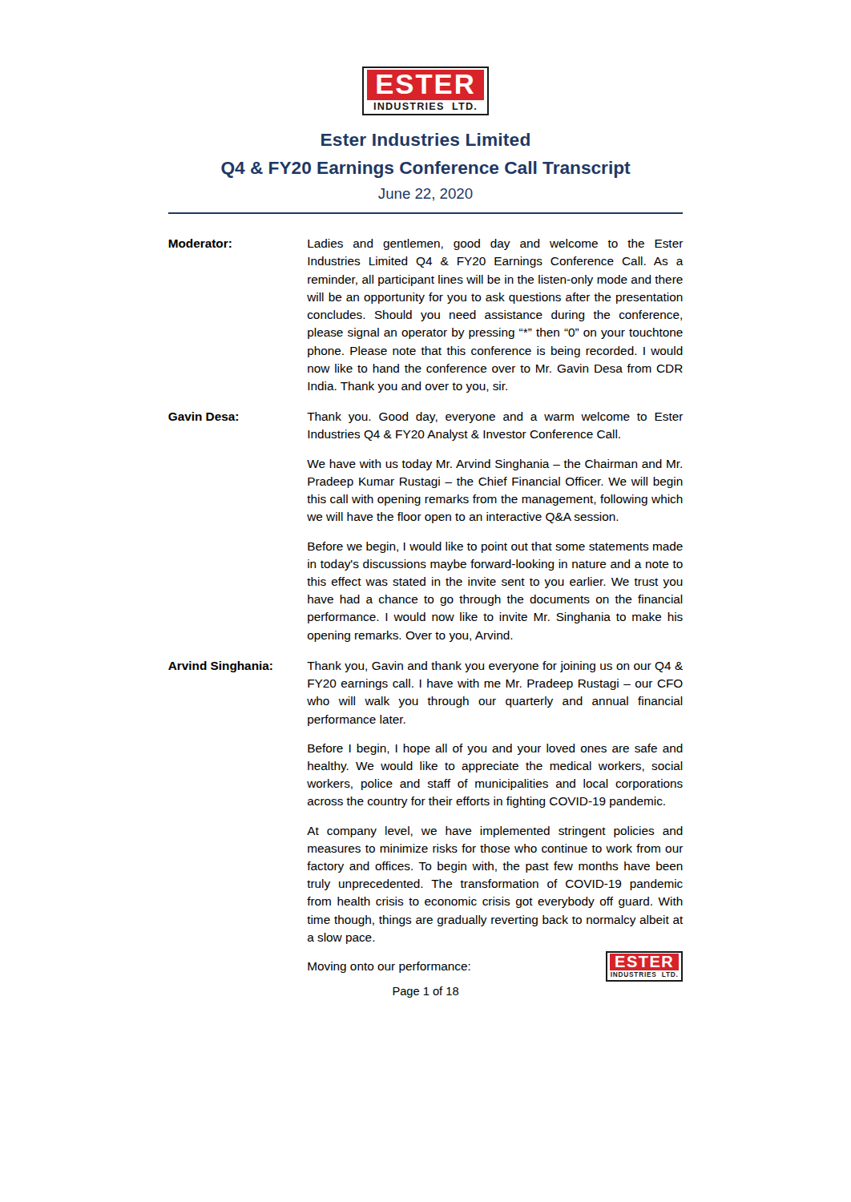ESTER INDUSTRIES LTD.
Ester Industries Limited
Q4 & FY20 Earnings Conference Call Transcript
June 22, 2020
| Moderator: | Ladies and gentlemen, good day and welcome to the Ester Industries Limited Q4 & FY20 Earnings Conference Call. As a reminder, all participant lines will be in the listen-only mode and there will be an opportunity for you to ask questions after the presentation concludes. Should you need assistance during the conference, please signal an operator by pressing “*” then “0” on your touchtone phone. Please note that this conference is being recorded. I would now like to hand the conference over to Mr. Gavin Desa from CDR India. Thank you and over to you, sir. |
| Gavin Desa: | Thank you. Good day, everyone and a warm welcome to Ester Industries Q4 & FY20 Analyst & Investor Conference Call. We have with us today Mr. Arvind Singhania – the Chairman and Mr. Pradeep Kumar Rustagi – the Chief Financial Officer. We will begin this call with opening remarks from the management, following which we will have the floor open to an interactive Q&A session. Before we begin, I would like to point out that some statements made in today's discussions maybe forward-looking in nature and a note to this effect was stated in the invite sent to you earlier. We trust you have had a chance to go through the documents on the financial performance. I would now like to invite Mr. Singhania to make his opening remarks. Over to you, Arvind. |
| Arvind Singhania: | Thank you, Gavin and thank you everyone for joining us on our Q4 & FY20 earnings call. I have with me Mr. Pradeep Rustagi – our CFO who will walk you through our quarterly and annual financial performance later. Before I begin, I hope all of you and your loved ones are safe and healthy. We would like to appreciate the medical workers, social workers, police and staff of municipalities and local corporations across the country for their efforts in fighting COVID-19 pandemic. At company level, we have implemented stringent policies and measures to minimize risks for those who continue to work from our factory and offices. To begin with, the past few months have been truly unprecedented. The transformation of COVID-19 pandemic from health crisis to economic crisis got everybody off guard. With time though, things are gradually reverting back to normalcy albeit at a slow pace. Moving onto our performance: |
ESTER INDUSTRIES LTD.
Page 1 of 18